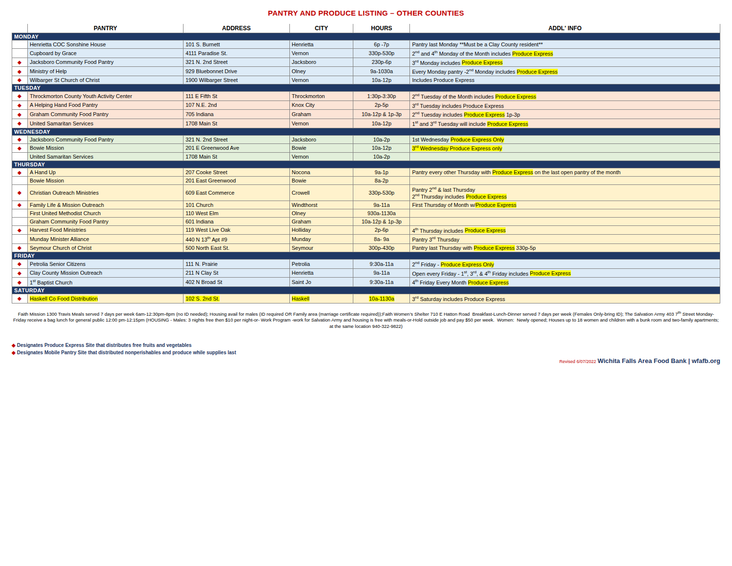PANTRY AND PRODUCE LISTING – OTHER COUNTIES
| | PANTRY | ADDRESS | CITY | HOURS | ADDL' INFO |
| --- | --- | --- | --- | --- | --- |
| MONDAY |
| | Henrietta COC Sonshine House | 101 S. Burnett | Henrietta | 6p -7p | Pantry last Monday **Must be a Clay County resident** |
| | Cupboard by Grace | 4111 Paradise St. | Vernon | 330p-530p | 2 nd and 4 th Monday of the Month includes Produce Express |
| ◆ | Jacksboro Community Food Pantry | 321 N. 2nd Street | Jacksboro | 230p-6p | 3 rd Monday includes Produce Express |
| ◆ | Ministry of Help | 929 Bluebonnet Drive | Olney | 9a-1030a | Every Monday pantry -2 nd Monday includes Produce Express |
| ◆ | Wilbarger St Church of Christ | 1900 Wilbarger Street | Vernon | 10a-12p | Includes Produce Express |
| TUESDAY |
| ◆ | Throckmorton County Youth Activity Center | 111 E Fifth St | Throckmorton | 1:30p-3:30p | 2 nd Tuesday of the Month includes Produce Express |
| ◆ | A Helping Hand Food Pantry | 107 N.E. 2nd | Knox City | 2p-5p | 3 rd Tuesday includes Produce Express |
| ◆ | Graham Community Food Pantry | 705 Indiana | Graham | 10a-12p & 1p-3p | 2 nd Tuesday includes Produce Express 1p-3p |
| ◆ | United Samaritan Services | 1708 Main St | Vernon | 10a-12p | 1 st and 3 rd Tuesday will include Produce Express |
| WEDNESDAY |
| ◆ | Jacksboro Community Food Pantry | 321 N. 2nd Street | Jacksboro | 10a-2p | 1st Wednesday Produce Express Only |
| ◆ | Bowie Mission | 201 E Greenwood Ave | Bowie | 10a-12p | 3 rd Wednesday Produce Express only |
| | United Samaritan Services | 1708 Main St | Vernon | 10a-2p | |
| THURSDAY |
| ◆ | A Hand Up | 207 Cooke Street | Nocona | 9a-1p | Pantry every other Thursday with Produce Express on the last open pantry of the month |
| | Bowie Mission | 201 East Greenwood | Bowie | 8a-2p | |
| ◆ | Christian Outreach Ministries | 609 East Commerce | Crowell | 330p-530p | Pantry 2 nd & last Thursday 2 nd Thursday includes Produce Express |
| ◆ | Family Life & Mission Outreach | 101 Church | Windthorst | 9a-11a | First Thursday of Month w/ Produce Express |
| | First United Methodist Church | 110 West Elm | Olney | 930a-1130a | |
| | Graham Community Food Pantry | 601 Indiana | Graham | 10a-12p & 1p-3p | |
| ◆ | Harvest Food Ministries | 119 West Live Oak | Holliday | 2p-6p | 4 th Thursday includes Produce Express |
| | Munday Minister Alliance | 440 N 13 th Apt #9 | Munday | 8a- 9a | Pantry 3 rd Thursday |
| ◆ | Seymour Church of Christ | 500 North East St. | Seymour | 300p-430p | Pantry last Thursday with Produce Express 330p-5p |
| FRIDAY |
| ◆ | Petrolia Senior Citizens | 111 N. Prairie | Petrolia | 9:30a-11a | 2 nd Friday - Produce Express Only |
| ◆ | Clay County Mission Outreach | 211 N Clay St | Henrietta | 9a-11a | Open every Friday - 1 st , 3 rd , & 4 th Friday includes Produce Express |
| ◆ | 1 st Baptist Church | 402 N Broad St | Saint Jo | 9:30a-11a | 4 th Friday Every Month Produce Express |
| SATURDAY |
| ◆ | Haskell Co Food Distribution | 102 S. 2nd St. | Haskell | 10a-1130a | 3 rd Saturday includes Produce Express |
Faith Mission 1300 Travis Meals served 7 days per week 6am-12:30pm-8pm (no ID needed); Housing avail for males (ID required OR Family area (marriage certificate required));Faith Women’s Shelter 710 E Hatton Road Breakfast-Lunch-Dinner served 7 days per week (Females Only-bring ID); The Salvation Army 403 7th Street Monday-Friday receive a bag lunch for general public 12:00 pm-12:15pm (HOUSING - Males: 3 nights free then $10 per night-or- Work Program -work for Salvation Army and housing is free with meals-or-Hold outside job and pay $50 per week. Women: Newly opened; Houses up to 18 women and children with a bunk room and two-family apartments; at the same location 940-322-9822)
◆ Designates Produce Express Site that distributes free fruits and vegetables
◆ Designates Mobile Pantry Site that distributed nonperishables and produce while supplies last
Revised 6/07/2022 Wichita Falls Area Food Bank | wfafb.org